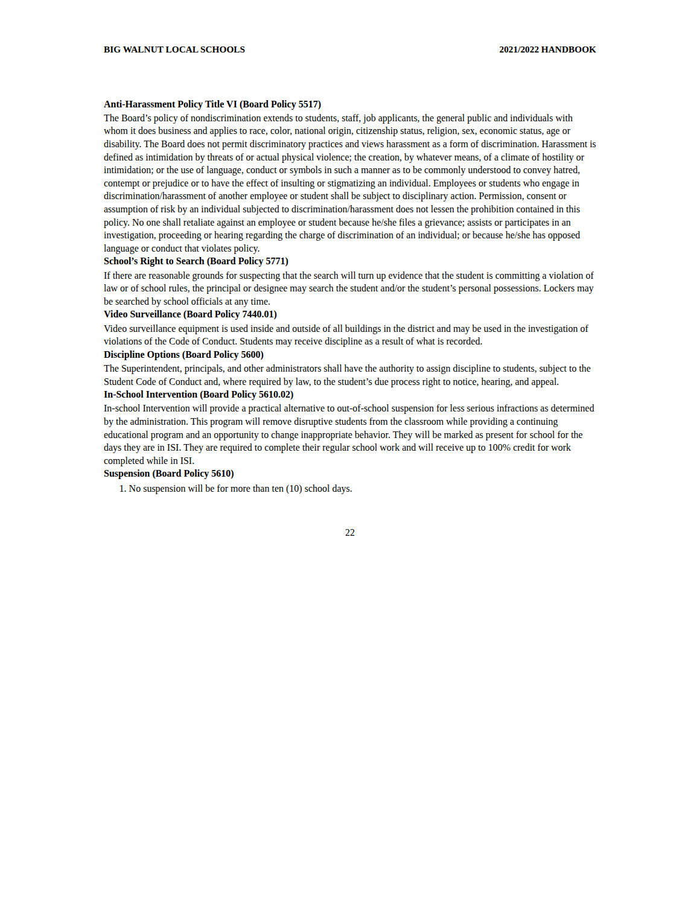BIG WALNUT LOCAL SCHOOLS 2021/2022 HANDBOOK
Anti-Harassment Policy Title VI (Board Policy 5517)
The Board’s policy of nondiscrimination extends to students, staff, job applicants, the general public and individuals with whom it does business and applies to race, color, national origin, citizenship status, religion, sex, economic status, age or disability. The Board does not permit discriminatory practices and views harassment as a form of discrimination. Harassment is defined as intimidation by threats of or actual physical violence; the creation, by whatever means, of a climate of hostility or intimidation; or the use of language, conduct or symbols in such a manner as to be commonly understood to convey hatred, contempt or prejudice or to have the effect of insulting or stigmatizing an individual. Employees or students who engage in discrimination/harassment of another employee or student shall be subject to disciplinary action. Permission, consent or assumption of risk by an individual subjected to discrimination/harassment does not lessen the prohibition contained in this policy. No one shall retaliate against an employee or student because he/she files a grievance; assists or participates in an investigation, proceeding or hearing regarding the charge of discrimination of an individual; or because he/she has opposed language or conduct that violates policy.
School’s Right to Search (Board Policy 5771)
If there are reasonable grounds for suspecting that the search will turn up evidence that the student is committing a violation of law or of school rules, the principal or designee may search the student and/or the student’s personal possessions. Lockers may be searched by school officials at any time.
Video Surveillance (Board Policy 7440.01)
Video surveillance equipment is used inside and outside of all buildings in the district and may be used in the investigation of violations of the Code of Conduct. Students may receive discipline as a result of what is recorded.
Discipline Options (Board Policy 5600)
The Superintendent, principals, and other administrators shall have the authority to assign discipline to students, subject to the Student Code of Conduct and, where required by law, to the student’s due process right to notice, hearing, and appeal.
In-School Intervention (Board Policy 5610.02)
In-school Intervention will provide a practical alternative to out-of-school suspension for less serious infractions as determined by the administration. This program will remove disruptive students from the classroom while providing a continuing educational program and an opportunity to change inappropriate behavior. They will be marked as present for school for the days they are in ISI. They are required to complete their regular school work and will receive up to 100% credit for work completed while in ISI.
Suspension (Board Policy 5610)
No suspension will be for more than ten (10) school days.
22